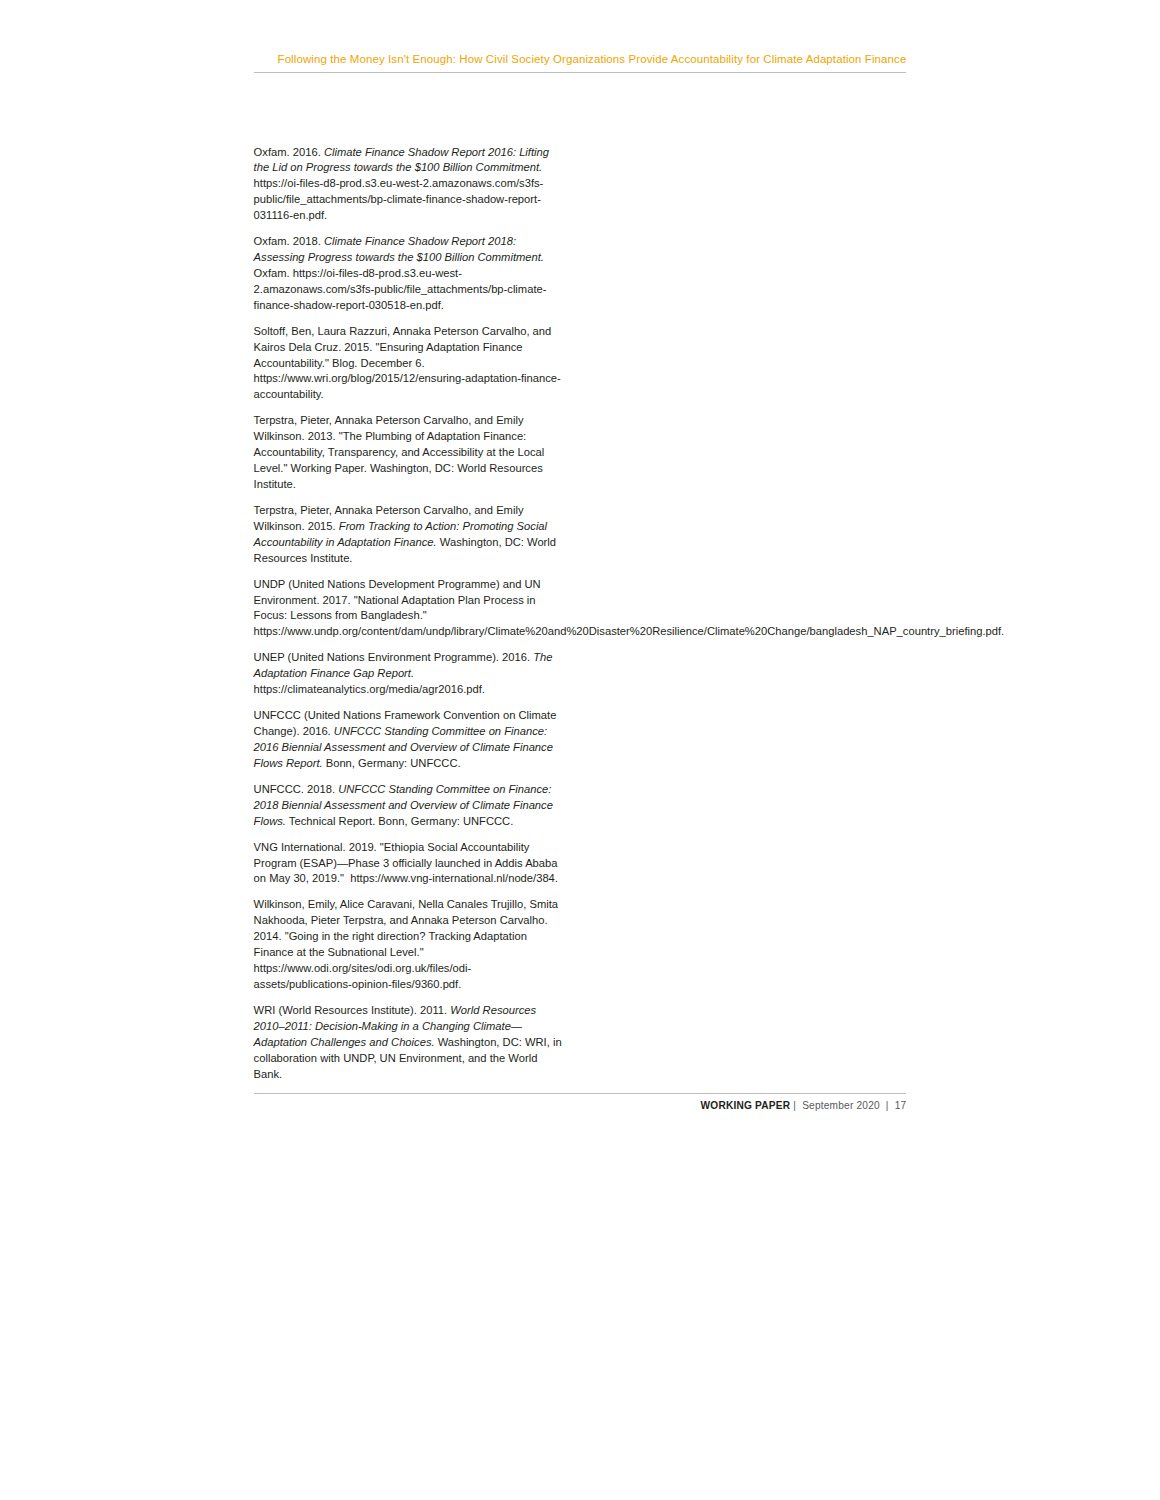Following the Money Isn't Enough: How Civil Society Organizations Provide Accountability for Climate Adaptation Finance
Oxfam. 2016. Climate Finance Shadow Report 2016: Lifting the Lid on Progress towards the $100 Billion Commitment. https://oi-files-d8-prod.s3.eu-west-2.amazonaws.com/s3fs-public/file_attachments/bp-climate-finance-shadow-report-031116-en.pdf.
Oxfam. 2018. Climate Finance Shadow Report 2018: Assessing Progress towards the $100 Billion Commitment. Oxfam. https://oi-files-d8-prod.s3.eu-west-2.amazonaws.com/s3fs-public/file_attachments/bp-climate-finance-shadow-report-030518-en.pdf.
Soltoff, Ben, Laura Razzuri, Annaka Peterson Carvalho, and Kairos Dela Cruz. 2015. "Ensuring Adaptation Finance Accountability." Blog. December 6. https://www.wri.org/blog/2015/12/ensuring-adaptation-finance-accountability.
Terpstra, Pieter, Annaka Peterson Carvalho, and Emily Wilkinson. 2013. "The Plumbing of Adaptation Finance: Accountability, Transparency, and Accessibility at the Local Level." Working Paper. Washington, DC: World Resources Institute.
Terpstra, Pieter, Annaka Peterson Carvalho, and Emily Wilkinson. 2015. From Tracking to Action: Promoting Social Accountability in Adaptation Finance. Washington, DC: World Resources Institute.
UNDP (United Nations Development Programme) and UN Environment. 2017. "National Adaptation Plan Process in Focus: Lessons from Bangladesh." https://www.undp.org/content/dam/undp/library/Climate%20and%20Disaster%20Resilience/Climate%20Change/bangladesh_NAP_country_briefing.pdf.
UNEP (United Nations Environment Programme). 2016. The Adaptation Finance Gap Report. https://climateanalytics.org/media/agr2016.pdf.
UNFCCC (United Nations Framework Convention on Climate Change). 2016. UNFCCC Standing Committee on Finance: 2016 Biennial Assessment and Overview of Climate Finance Flows Report. Bonn, Germany: UNFCCC.
UNFCCC. 2018. UNFCCC Standing Committee on Finance: 2018 Biennial Assessment and Overview of Climate Finance Flows. Technical Report. Bonn, Germany: UNFCCC.
VNG International. 2019. "Ethiopia Social Accountability Program (ESAP)—Phase 3 officially launched in Addis Ababa on May 30, 2019." https://www.vng-international.nl/node/384.
Wilkinson, Emily, Alice Caravani, Nella Canales Trujillo, Smita Nakhooda, Pieter Terpstra, and Annaka Peterson Carvalho. 2014. "Going in the right direction? Tracking Adaptation Finance at the Subnational Level." https://www.odi.org/sites/odi.org.uk/files/odi-assets/publications-opinion-files/9360.pdf.
WRI (World Resources Institute). 2011. World Resources 2010–2011: Decision-Making in a Changing Climate—Adaptation Challenges and Choices. Washington, DC: WRI, in collaboration with UNDP, UN Environment, and the World Bank.
WORKING PAPER | September 2020 | 17